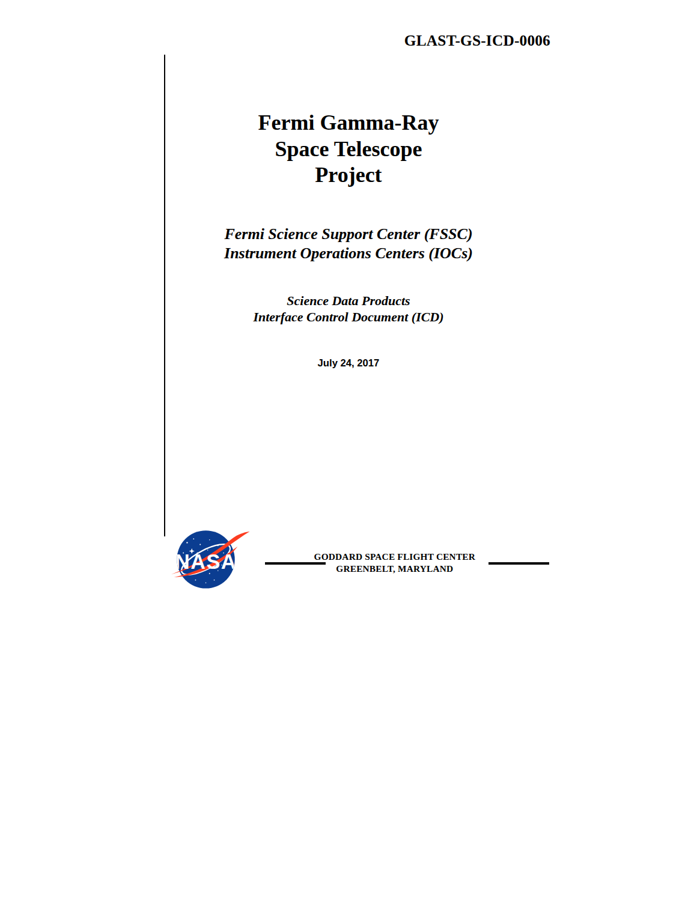GLAST-GS-ICD-0006
Fermi Gamma-Ray
Space Telescope
Project
Fermi Science Support Center (FSSC)
Instrument Operations Centers (IOCs)
Science Data Products
Interface Control Document (ICD)
July 24, 2017
NASA
GODDARD SPACE FLIGHT CENTER GREENBELT, MARYLAND